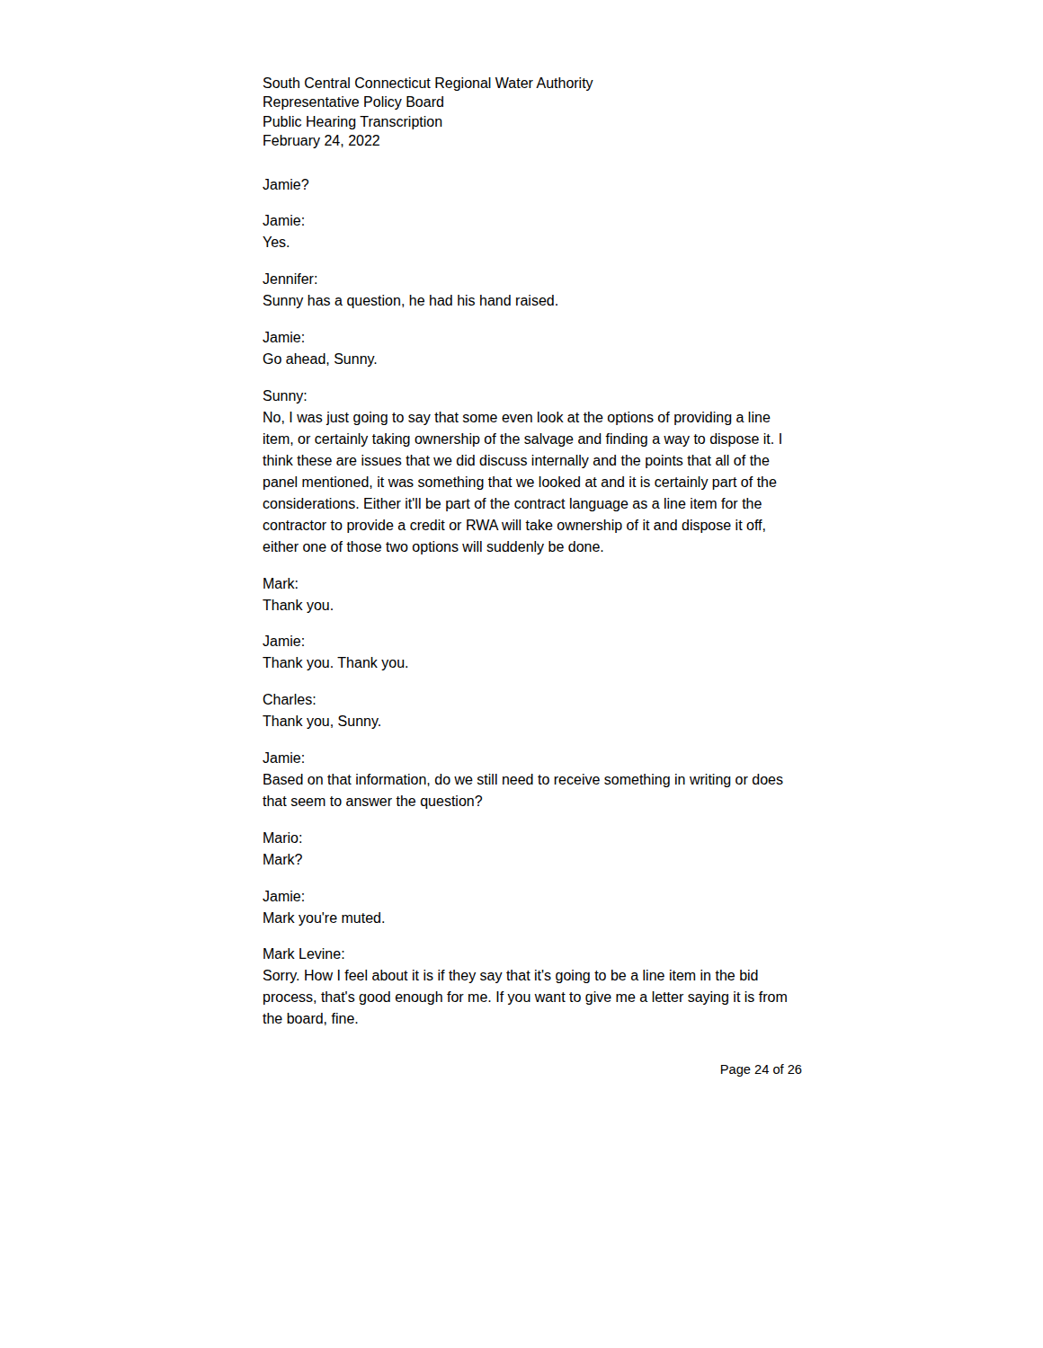South Central Connecticut Regional Water Authority
Representative Policy Board
Public Hearing Transcription
February 24, 2022
Jamie?
Jamie:
Yes.
Jennifer:
Sunny has a question, he had his hand raised.
Jamie:
Go ahead, Sunny.
Sunny:
No, I was just going to say that some even look at the options of providing a line item, or certainly taking ownership of the salvage and finding a way to dispose it. I think these are issues that we did discuss internally and the points that all of the panel mentioned, it was something that we looked at and it is certainly part of the considerations. Either it'll be part of the contract language as a line item for the contractor to provide a credit or RWA will take ownership of it and dispose it off, either one of those two options will suddenly be done.
Mark:
Thank you.
Jamie:
Thank you. Thank you.
Charles:
Thank you, Sunny.
Jamie:
Based on that information, do we still need to receive something in writing or does that seem to answer the question?
Mario:
Mark?
Jamie:
Mark you're muted.
Mark Levine:
Sorry. How I feel about it is if they say that it's going to be a line item in the bid process, that's good enough for me. If you want to give me a letter saying it is from the board, fine.
Page 24 of 26